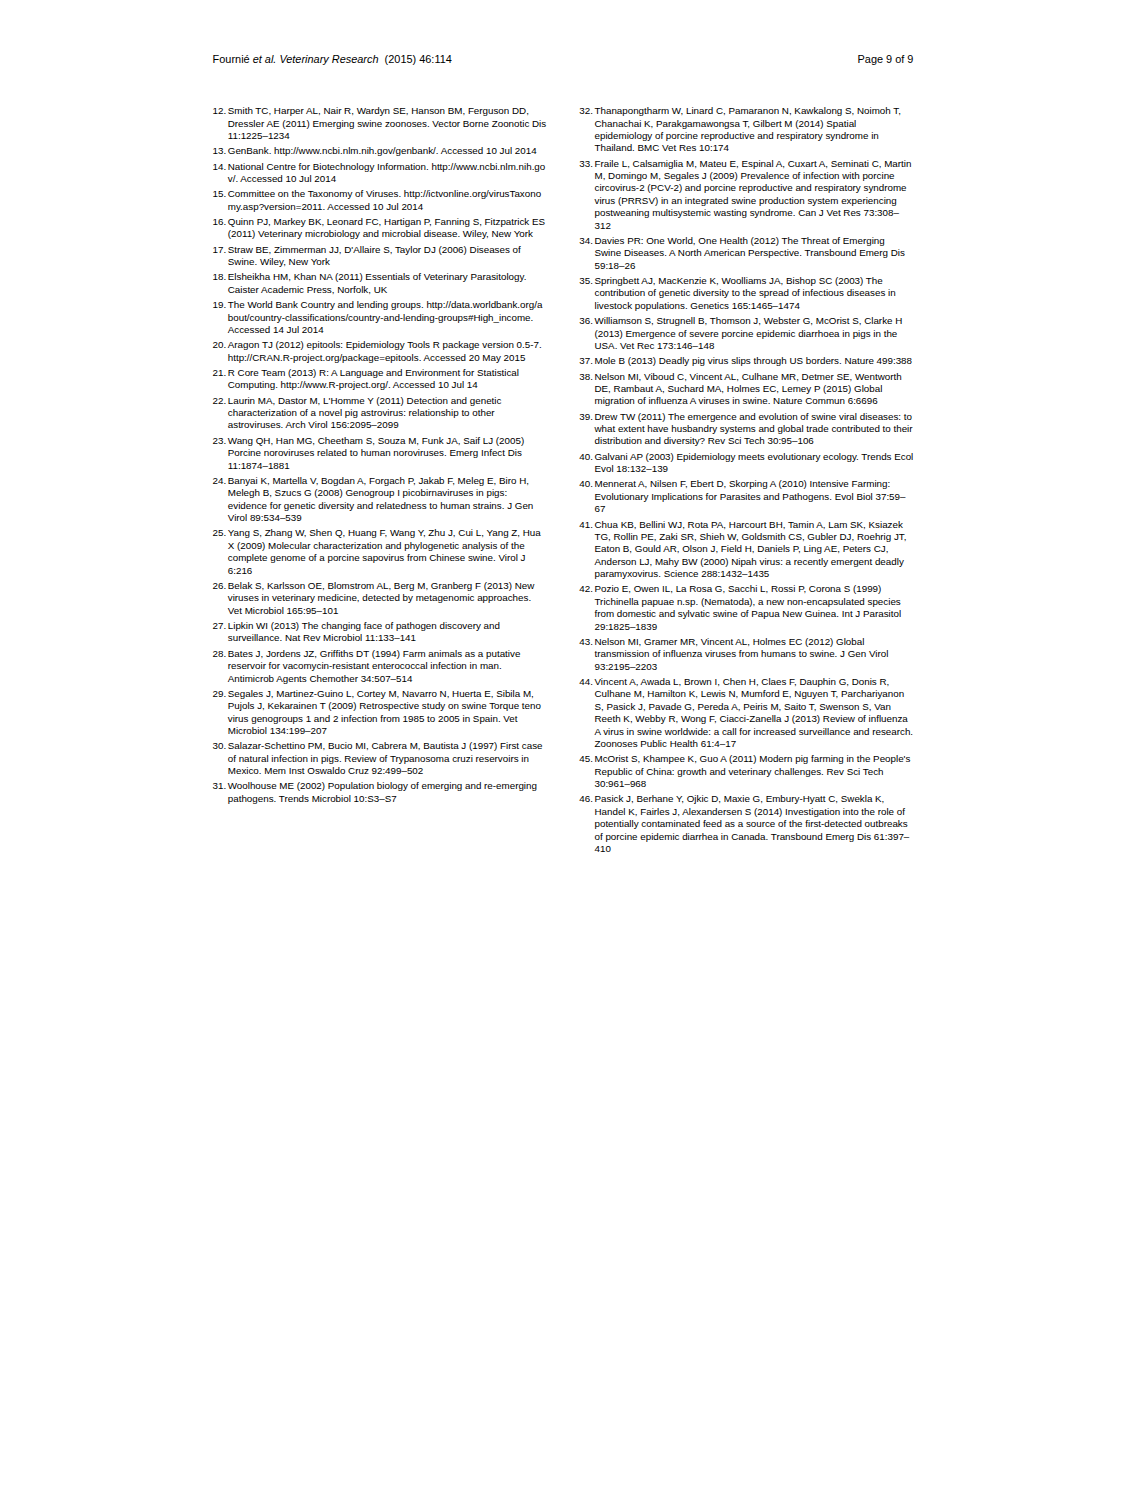Fournié et al. Veterinary Research (2015) 46:114
Page 9 of 9
Smith TC, Harper AL, Nair R, Wardyn SE, Hanson BM, Ferguson DD, Dressler AE (2011) Emerging swine zoonoses. Vector Borne Zoonotic Dis 11:1225–1234
GenBank. http://www.ncbi.nlm.nih.gov/genbank/. Accessed 10 Jul 2014
National Centre for Biotechnology Information. http://www.ncbi.nlm.nih.gov/. Accessed 10 Jul 2014
Committee on the Taxonomy of Viruses. http://ictvonline.org/virusTaxonomy.asp?version=2011. Accessed 10 Jul 2014
Quinn PJ, Markey BK, Leonard FC, Hartigan P, Fanning S, Fitzpatrick ES (2011) Veterinary microbiology and microbial disease. Wiley, New York
Straw BE, Zimmerman JJ, D'Allaire S, Taylor DJ (2006) Diseases of Swine. Wiley, New York
Elsheikha HM, Khan NA (2011) Essentials of Veterinary Parasitology. Caister Academic Press, Norfolk, UK
The World Bank Country and lending groups. http://data.worldbank.org/about/country-classifications/country-and-lending-groups#High_income. Accessed 14 Jul 2014
Aragon TJ (2012) epitools: Epidemiology Tools R package version 0.5-7. http://CRAN.R-project.org/package=epitools. Accessed 20 May 2015
R Core Team (2013) R: A Language and Environment for Statistical Computing. http://www.R-project.org/. Accessed 10 Jul 14
Laurin MA, Dastor M, L'Homme Y (2011) Detection and genetic characterization of a novel pig astrovirus: relationship to other astroviruses. Arch Virol 156:2095–2099
Wang QH, Han MG, Cheetham S, Souza M, Funk JA, Saif LJ (2005) Porcine noroviruses related to human noroviruses. Emerg Infect Dis 11:1874–1881
Banyai K, Martella V, Bogdan A, Forgach P, Jakab F, Meleg E, Biro H, Melegh B, Szucs G (2008) Genogroup I picobirnaviruses in pigs: evidence for genetic diversity and relatedness to human strains. J Gen Virol 89:534–539
Yang S, Zhang W, Shen Q, Huang F, Wang Y, Zhu J, Cui L, Yang Z, Hua X (2009) Molecular characterization and phylogenetic analysis of the complete genome of a porcine sapovirus from Chinese swine. Virol J 6:216
Belak S, Karlsson OE, Blomstrom AL, Berg M, Granberg F (2013) New viruses in veterinary medicine, detected by metagenomic approaches. Vet Microbiol 165:95–101
Lipkin WI (2013) The changing face of pathogen discovery and surveillance. Nat Rev Microbiol 11:133–141
Bates J, Jordens JZ, Griffiths DT (1994) Farm animals as a putative reservoir for vacomycin-resistant enterococcal infection in man. Antimicrob Agents Chemother 34:507–514
Segales J, Martinez-Guino L, Cortey M, Navarro N, Huerta E, Sibila M, Pujols J, Kekarainen T (2009) Retrospective study on swine Torque teno virus genogroups 1 and 2 infection from 1985 to 2005 in Spain. Vet Microbiol 134:199–207
Salazar-Schettino PM, Bucio MI, Cabrera M, Bautista J (1997) First case of natural infection in pigs. Review of Trypanosoma cruzi reservoirs in Mexico. Mem Inst Oswaldo Cruz 92:499–502
Woolhouse ME (2002) Population biology of emerging and re-emerging pathogens. Trends Microbiol 10:S3–S7
Thanapongtharm W, Linard C, Pamaranon N, Kawkalong S, Noimoh T, Chanachai K, Parakgamawongsa T, Gilbert M (2014) Spatial epidemiology of porcine reproductive and respiratory syndrome in Thailand. BMC Vet Res 10:174
Fraile L, Calsamiglia M, Mateu E, Espinal A, Cuxart A, Seminati C, Martin M, Domingo M, Segales J (2009) Prevalence of infection with porcine circovirus-2 (PCV-2) and porcine reproductive and respiratory syndrome virus (PRRSV) in an integrated swine production system experiencing postweaning multisystemic wasting syndrome. Can J Vet Res 73:308–312
Davies PR: One World, One Health (2012) The Threat of Emerging Swine Diseases. A North American Perspective. Transbound Emerg Dis 59:18–26
Springbett AJ, MacKenzie K, Woolliams JA, Bishop SC (2003) The contribution of genetic diversity to the spread of infectious diseases in livestock populations. Genetics 165:1465–1474
Williamson S, Strugnell B, Thomson J, Webster G, McOrist S, Clarke H (2013) Emergence of severe porcine epidemic diarrhoea in pigs in the USA. Vet Rec 173:146–148
Mole B (2013) Deadly pig virus slips through US borders. Nature 499:388
Nelson MI, Viboud C, Vincent AL, Culhane MR, Detmer SE, Wentworth DE, Rambaut A, Suchard MA, Holmes EC, Lemey P (2015) Global migration of influenza A viruses in swine. Nature Commun 6:6696
Drew TW (2011) The emergence and evolution of swine viral diseases: to what extent have husbandry systems and global trade contributed to their distribution and diversity? Rev Sci Tech 30:95–106
Galvani AP (2003) Epidemiology meets evolutionary ecology. Trends Ecol Evol 18:132–139
Mennerat A, Nilsen F, Ebert D, Skorping A (2010) Intensive Farming: Evolutionary Implications for Parasites and Pathogens. Evol Biol 37:59–67
Chua KB, Bellini WJ, Rota PA, Harcourt BH, Tamin A, Lam SK, Ksiazek TG, Rollin PE, Zaki SR, Shieh W, Goldsmith CS, Gubler DJ, Roehrig JT, Eaton B, Gould AR, Olson J, Field H, Daniels P, Ling AE, Peters CJ, Anderson LJ, Mahy BW (2000) Nipah virus: a recently emergent deadly paramyxovirus. Science 288:1432–1435
Pozio E, Owen IL, La Rosa G, Sacchi L, Rossi P, Corona S (1999) Trichinella papuae n.sp. (Nematoda), a new non-encapsulated species from domestic and sylvatic swine of Papua New Guinea. Int J Parasitol 29:1825–1839
Nelson MI, Gramer MR, Vincent AL, Holmes EC (2012) Global transmission of influenza viruses from humans to swine. J Gen Virol 93:2195–2203
Vincent A, Awada L, Brown I, Chen H, Claes F, Dauphin G, Donis R, Culhane M, Hamilton K, Lewis N, Mumford E, Nguyen T, Parchariyanon S, Pasick J, Pavade G, Pereda A, Peiris M, Saito T, Swenson S, Van Reeth K, Webby R, Wong F, Ciacci-Zanella J (2013) Review of influenza A virus in swine worldwide: a call for increased surveillance and research. Zoonoses Public Health 61:4–17
McOrist S, Khampee K, Guo A (2011) Modern pig farming in the People's Republic of China: growth and veterinary challenges. Rev Sci Tech 30:961–968
Pasick J, Berhane Y, Ojkic D, Maxie G, Embury-Hyatt C, Swekla K, Handel K, Fairles J, Alexandersen S (2014) Investigation into the role of potentially contaminated feed as a source of the first-detected outbreaks of porcine epidemic diarrhea in Canada. Transbound Emerg Dis 61:397–410